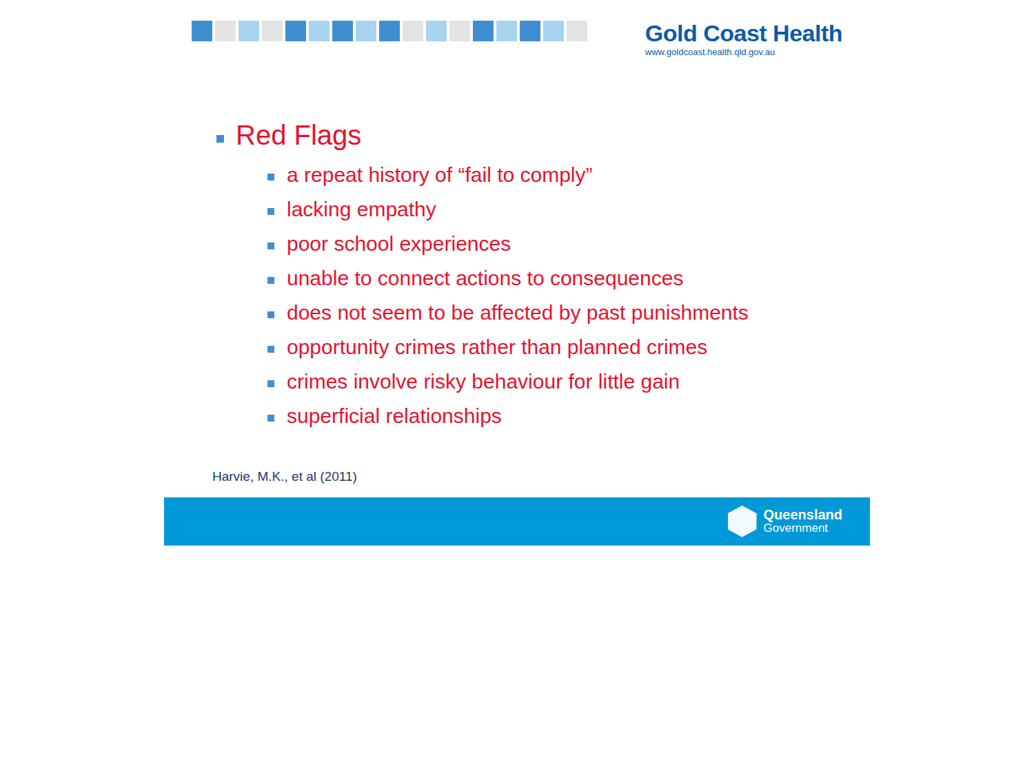Gold Coast Health
www.goldcoast.health.qld.gov.au
Red Flags
a repeat history of “fail to comply”
lacking empathy
poor school experiences
unable to connect actions to consequences
does not seem to be affected by past punishments
opportunity crimes rather than planned crimes
crimes involve risky behaviour for little gain
superficial relationships
Harvie, M.K., et al (2011)
Queensland
Government